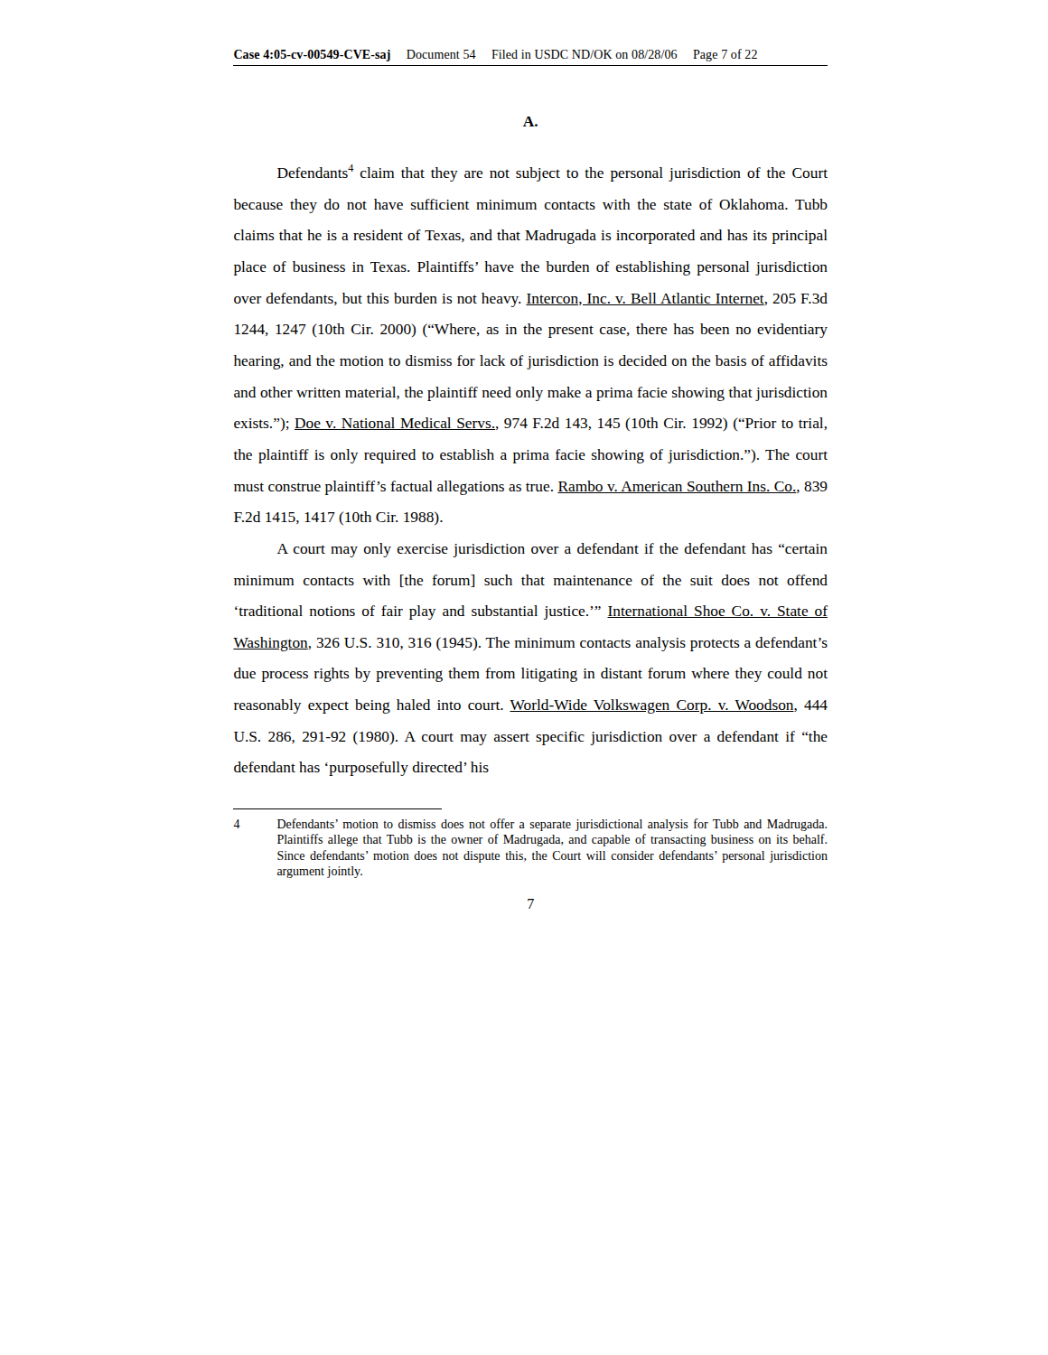Case 4:05-cv-00549-CVE-saj Document 54 Filed in USDC ND/OK on 08/28/06 Page 7 of 22
A.
Defendants4 claim that they are not subject to the personal jurisdiction of the Court because they do not have sufficient minimum contacts with the state of Oklahoma. Tubb claims that he is a resident of Texas, and that Madrugada is incorporated and has its principal place of business in Texas. Plaintiffs’ have the burden of establishing personal jurisdiction over defendants, but this burden is not heavy. Intercon, Inc. v. Bell Atlantic Internet, 205 F.3d 1244, 1247 (10th Cir. 2000) (“Where, as in the present case, there has been no evidentiary hearing, and the motion to dismiss for lack of jurisdiction is decided on the basis of affidavits and other written material, the plaintiff need only make a prima facie showing that jurisdiction exists.”); Doe v. National Medical Servs., 974 F.2d 143, 145 (10th Cir. 1992) (“Prior to trial, the plaintiff is only required to establish a prima facie showing of jurisdiction.”). The court must construe plaintiff’s factual allegations as true. Rambo v. American Southern Ins. Co., 839 F.2d 1415, 1417 (10th Cir. 1988).
A court may only exercise jurisdiction over a defendant if the defendant has “certain minimum contacts with [the forum] such that maintenance of the suit does not offend ‘traditional notions of fair play and substantial justice.’” International Shoe Co. v. State of Washington, 326 U.S. 310, 316 (1945). The minimum contacts analysis protects a defendant’s due process rights by preventing them from litigating in distant forum where they could not reasonably expect being haled into court. World-Wide Volkswagen Corp. v. Woodson, 444 U.S. 286, 291-92 (1980). A court may assert specific jurisdiction over a defendant if “the defendant has ‘purposefully directed’ his
4
Defendants’ motion to dismiss does not offer a separate jurisdictional analysis for Tubb and Madrugada. Plaintiffs allege that Tubb is the owner of Madrugada, and capable of transacting business on its behalf. Since defendants’ motion does not dispute this, the Court will consider defendants’ personal jurisdiction argument jointly.
7